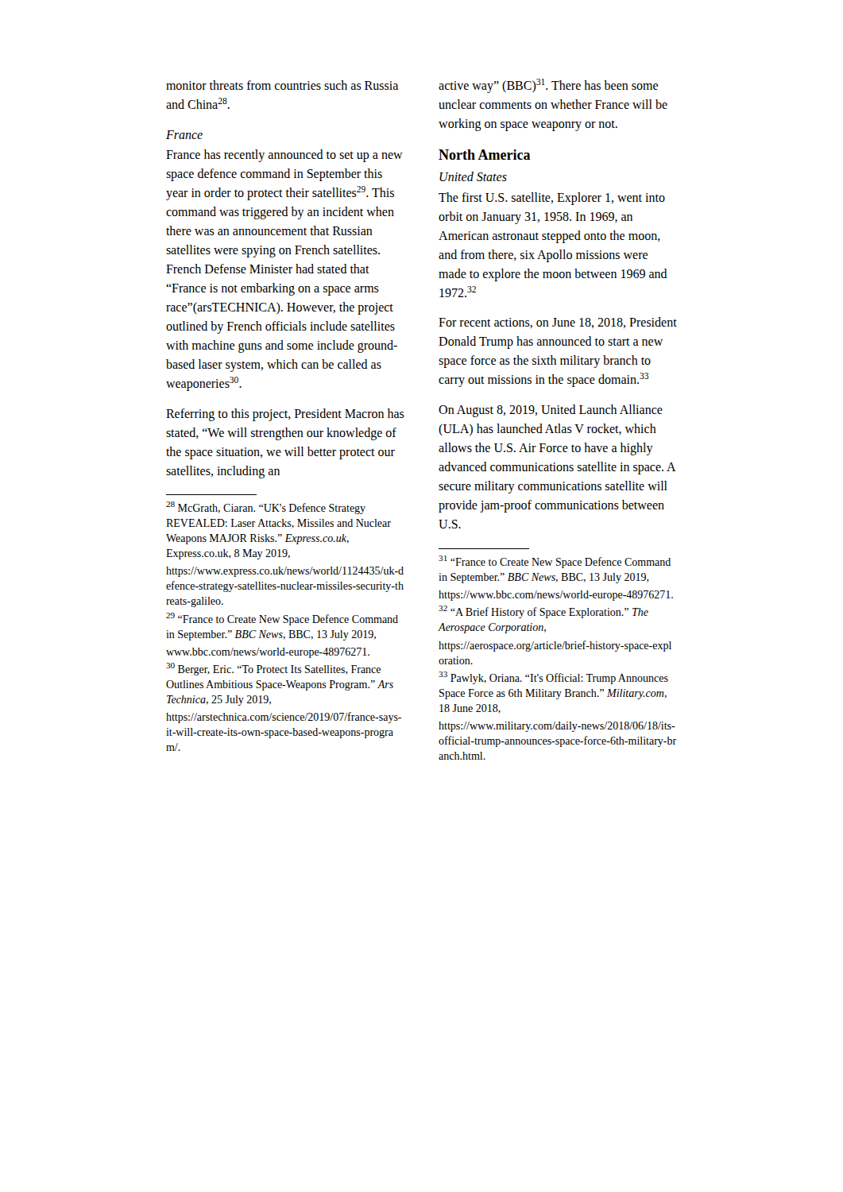monitor threats from countries such as Russia and China28.
France
France has recently announced to set up a new space defence command in September this year in order to protect their satellites29. This command was triggered by an incident when there was an announcement that Russian satellites were spying on French satellites. French Defense Minister had stated that “France is not embarking on a space arms race”(arsTECHNICA). However, the project outlined by French officials include satellites with machine guns and some include ground-based laser system, which can be called as weaponeries30.
Referring to this project, President Macron has stated, “We will strengthen our knowledge of the space situation, we will better protect our satellites, including an
28 McGrath, Ciaran. “UK's Defence Strategy REVEALED: Laser Attacks, Missiles and Nuclear Weapons MAJOR Risks.” Express.co.uk, Express.co.uk, 8 May 2019,
https://www.express.co.uk/news/world/1124435/uk-defence-strategy-satellites-nuclear-missiles-security-threats-galileo.
29 “France to Create New Space Defence Command in September.” BBC News, BBC, 13 July 2019,
www.bbc.com/news/world-europe-48976271.
30 Berger, Eric. “To Protect Its Satellites, France Outlines Ambitious Space-Weapons Program.” Ars Technica, 25 July 2019,
https://arstechnica.com/science/2019/07/france-says-it-will-create-its-own-space-based-weapons-program/.
active way” (BBC)31. There has been some unclear comments on whether France will be working on space weaponry or not.
North America
United States
The first U.S. satellite, Explorer 1, went into orbit on January 31, 1958. In 1969, an American astronaut stepped onto the moon, and from there, six Apollo missions were made to explore the moon between 1969 and 1972.32
For recent actions, on June 18, 2018, President Donald Trump has announced to start a new space force as the sixth military branch to carry out missions in the space domain.33
On August 8, 2019, United Launch Alliance (ULA) has launched Atlas V rocket, which allows the U.S. Air Force to have a highly advanced communications satellite in space. A secure military communications satellite will provide jam-proof communications between U.S.
31 “France to Create New Space Defence Command in September.” BBC News, BBC, 13 July 2019,
https://www.bbc.com/news/world-europe-48976271.
32 “A Brief History of Space Exploration.” The Aerospace Corporation,
https://aerospace.org/article/brief-history-space-exploration.
33 Pawlyk, Oriana. “It's Official: Trump Announces Space Force as 6th Military Branch.” Military.com, 18 June 2018,
https://www.military.com/daily-news/2018/06/18/its-official-trump-announces-space-force-6th-military-branch.html.